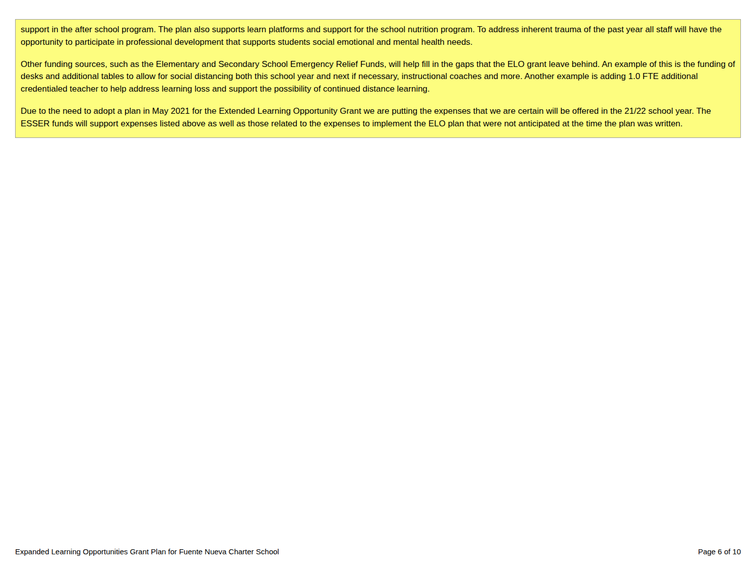support in the after school program. The plan also supports learn platforms and support for the school nutrition program. To address inherent trauma of the past year all staff will have the opportunity to participate in professional development that supports students social emotional and mental health needs.
Other funding sources, such as the Elementary and Secondary School Emergency Relief Funds, will help fill in the gaps that the ELO grant leave behind. An example of this is the funding of desks and additional tables to allow for social distancing both this school year and next if necessary, instructional coaches and more. Another example is adding 1.0 FTE additional credentialed teacher to help address learning loss and support the possibility of continued distance learning.
Due to the need to adopt a plan in May 2021 for the Extended Learning Opportunity Grant we are putting the expenses that we are certain will be offered in the 21/22 school year. The ESSER funds will support expenses listed above as well as those related to the expenses to implement the ELO plan that were not anticipated at the time the plan was written.
Expanded Learning Opportunities Grant Plan for Fuente Nueva Charter School Page 6 of 10